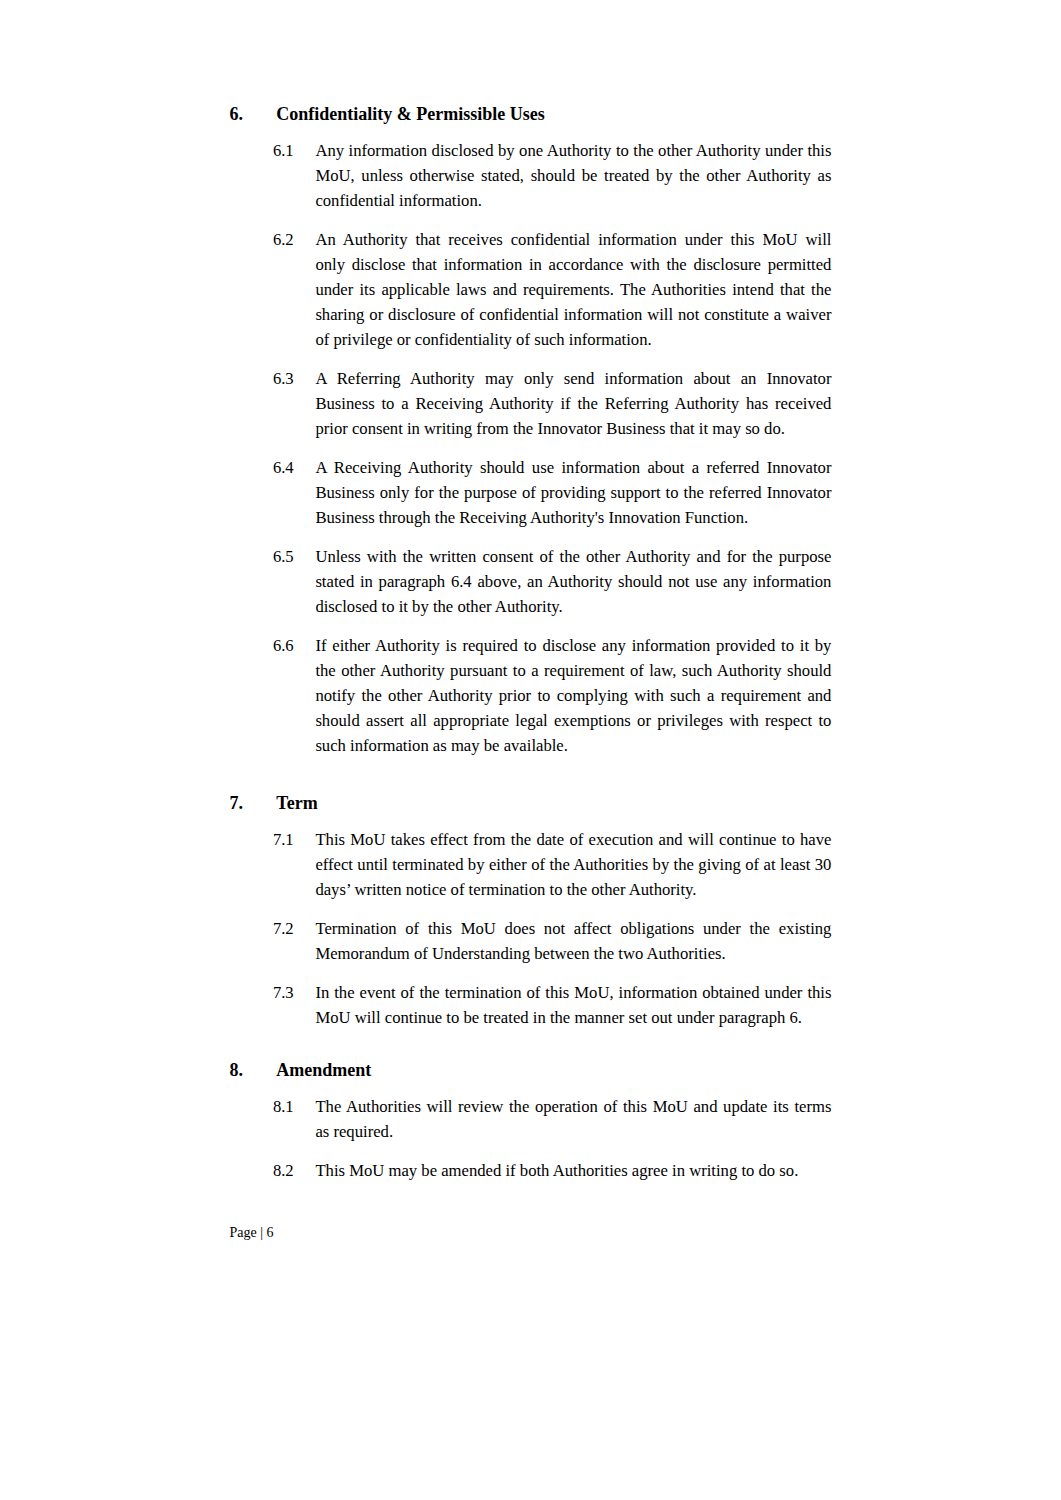6. Confidentiality & Permissible Uses
6.1 Any information disclosed by one Authority to the other Authority under this MoU, unless otherwise stated, should be treated by the other Authority as confidential information.
6.2 An Authority that receives confidential information under this MoU will only disclose that information in accordance with the disclosure permitted under its applicable laws and requirements. The Authorities intend that the sharing or disclosure of confidential information will not constitute a waiver of privilege or confidentiality of such information.
6.3 A Referring Authority may only send information about an Innovator Business to a Receiving Authority if the Referring Authority has received prior consent in writing from the Innovator Business that it may so do.
6.4 A Receiving Authority should use information about a referred Innovator Business only for the purpose of providing support to the referred Innovator Business through the Receiving Authority's Innovation Function.
6.5 Unless with the written consent of the other Authority and for the purpose stated in paragraph 6.4 above, an Authority should not use any information disclosed to it by the other Authority.
6.6 If either Authority is required to disclose any information provided to it by the other Authority pursuant to a requirement of law, such Authority should notify the other Authority prior to complying with such a requirement and should assert all appropriate legal exemptions or privileges with respect to such information as may be available.
7. Term
7.1 This MoU takes effect from the date of execution and will continue to have effect until terminated by either of the Authorities by the giving of at least 30 days’ written notice of termination to the other Authority.
7.2 Termination of this MoU does not affect obligations under the existing Memorandum of Understanding between the two Authorities.
7.3 In the event of the termination of this MoU, information obtained under this MoU will continue to be treated in the manner set out under paragraph 6.
8. Amendment
8.1 The Authorities will review the operation of this MoU and update its terms as required.
8.2 This MoU may be amended if both Authorities agree in writing to do so.
Page | 6